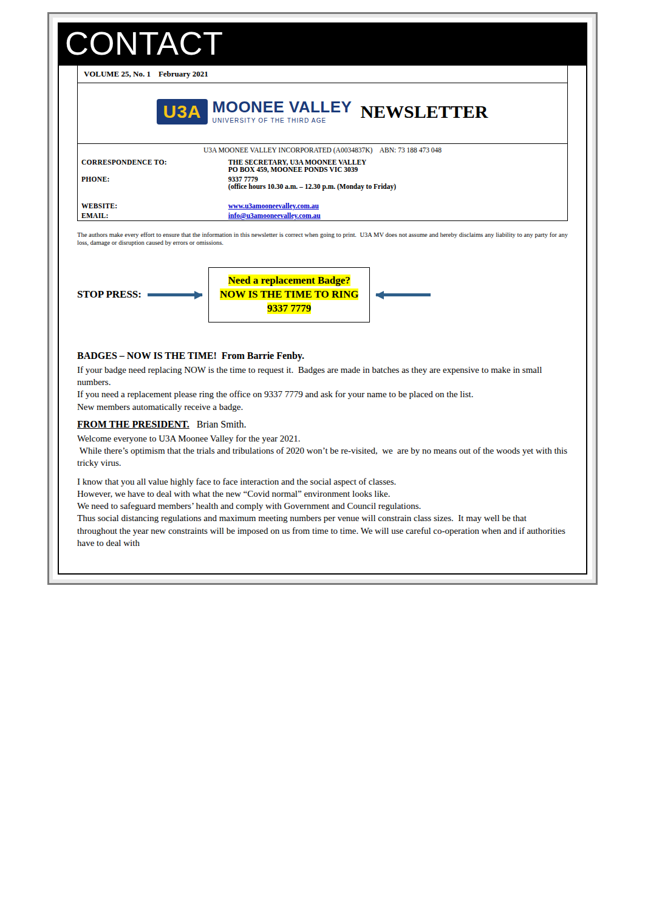CONTACT
VOLUME 25, No. 1 February 2021
U3A MOONEE VALLEY
UNIVERSITY OF THE THIRD AGE
NEWSLETTER
U3A MOONEE VALLEY INCORPORATED (A0034837K) ABN: 73 188 473 048
| CORRESPONDENCE TO: | THE SECRETARY, U3A MOONEE VALLEY PO BOX 459, MOONEE PONDS VIC 3039 |
| PHONE: | 9337 7779 (office hours 10.30 a.m. – 12.30 p.m. (Monday to Friday) |
| WEBSITE: | www.u3amooneevalley.com.au |
| EMAIL: | info@u3amooneevalley.com.au |
The authors make every effort to ensure that the information in this newsletter is correct when going to print. U3A MV does not assume and hereby disclaims any liability to any party for any loss, damage or disruption caused by errors or omissions.
STOP PRESS:
Need a replacement Badge?
NOW IS THE TIME TO RING
9337 7779
BADGES – NOW IS THE TIME! From Barrie Fenby.
If your badge need replacing NOW is the time to request it. Badges are made in batches as they are expensive to make in small numbers.
If you need a replacement please ring the office on 9337 7779 and ask for your name to be placed on the list.
New members automatically receive a badge.
FROM THE PRESIDENT. Brian Smith.
Welcome everyone to U3A Moonee Valley for the year 2021.
While there’s optimism that the trials and tribulations of 2020 won’t be re-visited, we are by no means out of the woods yet with this tricky virus.
I know that you all value highly face to face interaction and the social aspect of classes.
However, we have to deal with what the new “Covid normal” environment looks like.
We need to safeguard members’ health and comply with Government and Council regulations.
Thus social distancing regulations and maximum meeting numbers per venue will constrain class sizes. It may well be that throughout the year new constraints will be imposed on us from time to time. We will use careful co-operation when and if authorities have to deal with